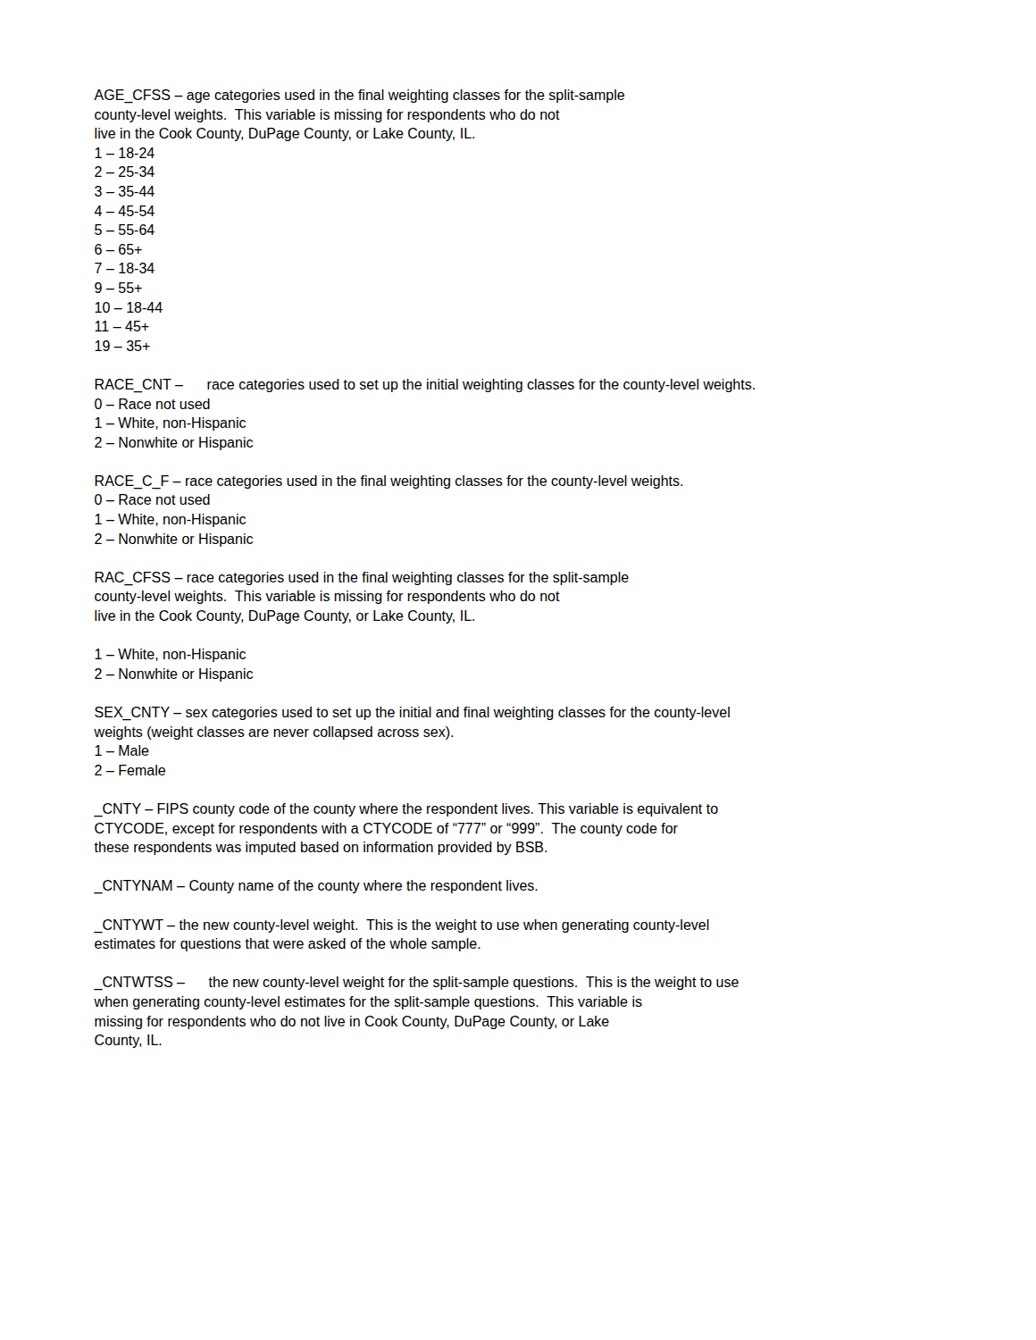AGE_CFSS – age categories used in the final weighting classes for the split-sample
county-level weights. This variable is missing for respondents who do not
live in the Cook County, DuPage County, or Lake County, IL.
1 – 18-24
2 – 25-34
3 – 35-44
4 – 45-54
5 – 55-64
6 – 65+
7 – 18-34
9 – 55+
10 – 18-44
11 – 45+
19 – 35+
RACE_CNT – race categories used to set up the initial weighting classes for the county-level weights.
0 – Race not used
1 – White, non-Hispanic
2 – Nonwhite or Hispanic
RACE_C_F – race categories used in the final weighting classes for the county-level weights.
0 – Race not used
1 – White, non-Hispanic
2 – Nonwhite or Hispanic
RAC_CFSS – race categories used in the final weighting classes for the split-sample
county-level weights. This variable is missing for respondents who do not
live in the Cook County, DuPage County, or Lake County, IL.
1 – White, non-Hispanic
2 – Nonwhite or Hispanic
SEX_CNTY – sex categories used to set up the initial and final weighting classes for the county-level
weights (weight classes are never collapsed across sex).
1 – Male
2 – Female
_CNTY – FIPS county code of the county where the respondent lives. This variable is equivalent to
CTYCODE, except for respondents with a CTYCODE of “777” or “999”. The county code for
these respondents was imputed based on information provided by BSB.
_CNTYNAM – County name of the county where the respondent lives.
_CNTYWT – the new county-level weight. This is the weight to use when generating county-level
estimates for questions that were asked of the whole sample.
_CNTWTSS – the new county-level weight for the split-sample questions. This is the weight to use
when generating county-level estimates for the split-sample questions. This variable is
missing for respondents who do not live in Cook County, DuPage County, or Lake
County, IL.